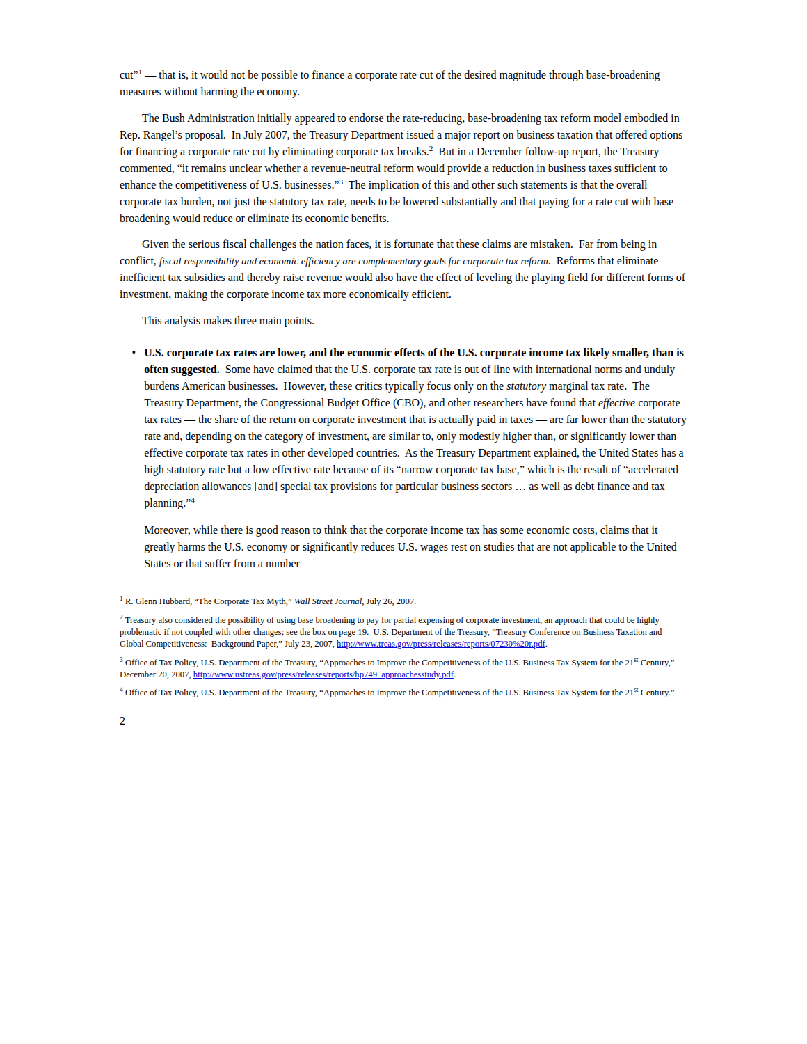cut”1 — that is, it would not be possible to finance a corporate rate cut of the desired magnitude through base-broadening measures without harming the economy.
The Bush Administration initially appeared to endorse the rate-reducing, base-broadening tax reform model embodied in Rep. Rangel’s proposal. In July 2007, the Treasury Department issued a major report on business taxation that offered options for financing a corporate rate cut by eliminating corporate tax breaks.2 But in a December follow-up report, the Treasury commented, “it remains unclear whether a revenue-neutral reform would provide a reduction in business taxes sufficient to enhance the competitiveness of U.S. businesses.”3 The implication of this and other such statements is that the overall corporate tax burden, not just the statutory tax rate, needs to be lowered substantially and that paying for a rate cut with base broadening would reduce or eliminate its economic benefits.
Given the serious fiscal challenges the nation faces, it is fortunate that these claims are mistaken. Far from being in conflict, fiscal responsibility and economic efficiency are complementary goals for corporate tax reform. Reforms that eliminate inefficient tax subsidies and thereby raise revenue would also have the effect of leveling the playing field for different forms of investment, making the corporate income tax more economically efficient.
This analysis makes three main points.
U.S. corporate tax rates are lower, and the economic effects of the U.S. corporate income tax likely smaller, than is often suggested. Some have claimed that the U.S. corporate tax rate is out of line with international norms and unduly burdens American businesses. However, these critics typically focus only on the statutory marginal tax rate. The Treasury Department, the Congressional Budget Office (CBO), and other researchers have found that effective corporate tax rates — the share of the return on corporate investment that is actually paid in taxes — are far lower than the statutory rate and, depending on the category of investment, are similar to, only modestly higher than, or significantly lower than effective corporate tax rates in other developed countries. As the Treasury Department explained, the United States has a high statutory rate but a low effective rate because of its “narrow corporate tax base,” which is the result of “accelerated depreciation allowances [and] special tax provisions for particular business sectors … as well as debt finance and tax planning.”4
Moreover, while there is good reason to think that the corporate income tax has some economic costs, claims that it greatly harms the U.S. economy or significantly reduces U.S. wages rest on studies that are not applicable to the United States or that suffer from a number
1 R. Glenn Hubbard, “The Corporate Tax Myth,” Wall Street Journal, July 26, 2007.
2 Treasury also considered the possibility of using base broadening to pay for partial expensing of corporate investment, an approach that could be highly problematic if not coupled with other changes; see the box on page 19. U.S. Department of the Treasury, “Treasury Conference on Business Taxation and Global Competitiveness: Background Paper,” July 23, 2007, http://www.treas.gov/press/releases/reports/07230%20r.pdf.
3 Office of Tax Policy, U.S. Department of the Treasury, “Approaches to Improve the Competitiveness of the U.S. Business Tax System for the 21st Century,” December 20, 2007, http://www.ustreas.gov/press/releases/reports/hp749_approachesstudy.pdf.
4 Office of Tax Policy, U.S. Department of the Treasury, “Approaches to Improve the Competitiveness of the U.S. Business Tax System for the 21st Century.”
2